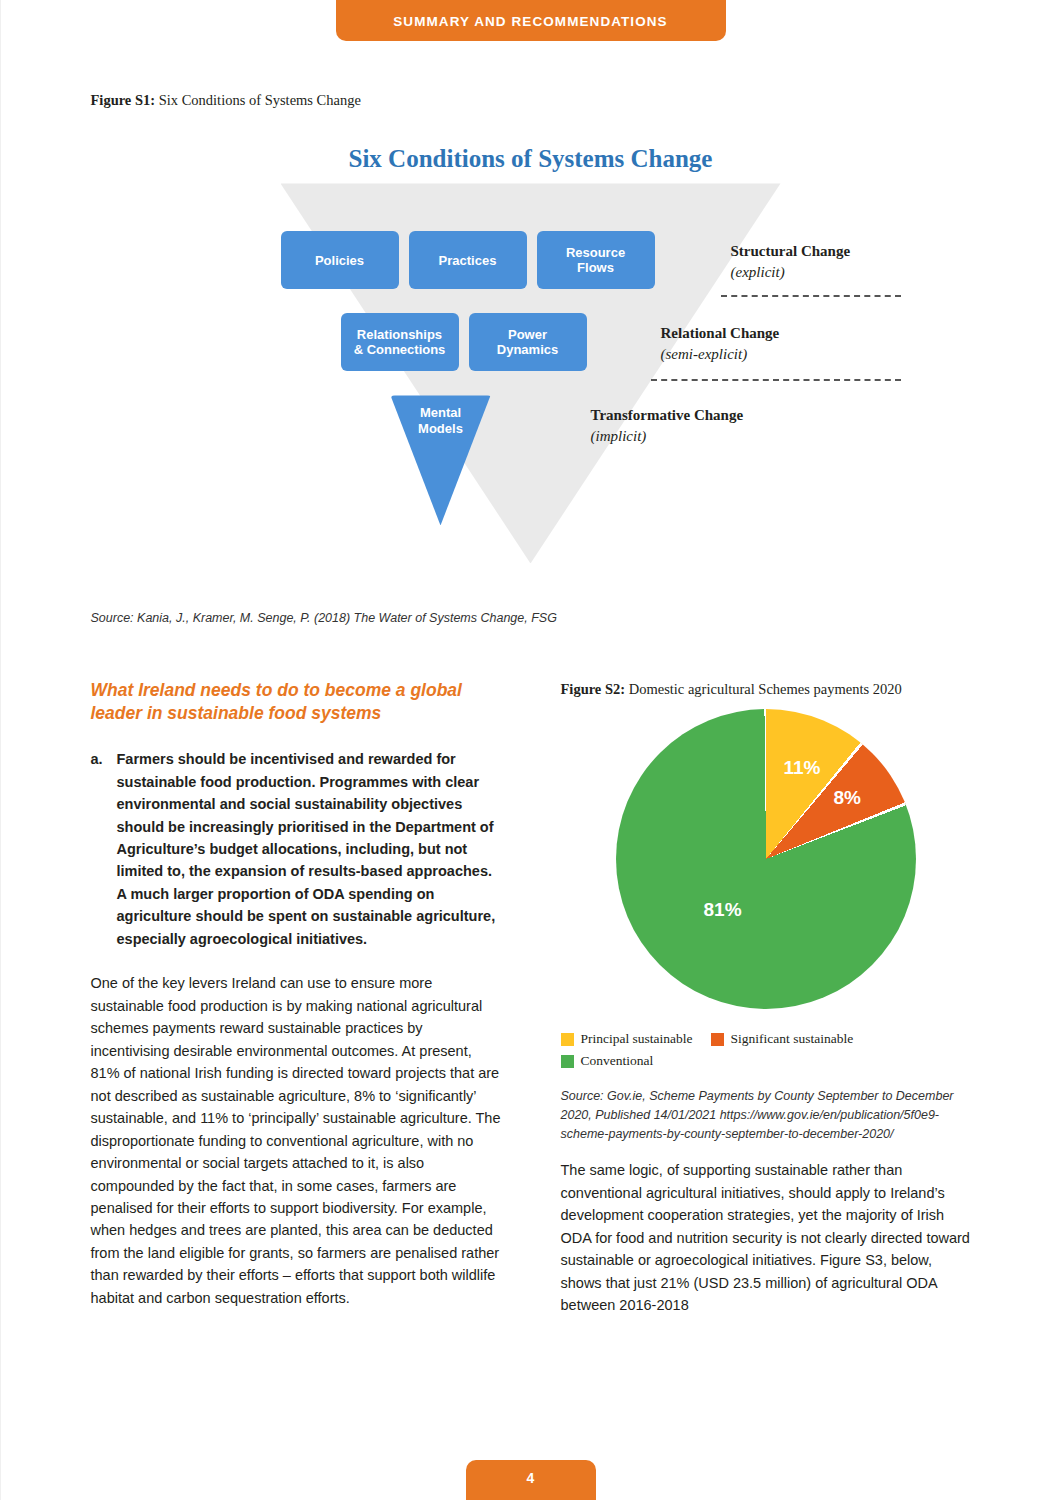SUMMARY AND RECOMMENDATIONS
Figure S1: Six Conditions of Systems Change
Six Conditions of Systems Change
Policies
Practices
Resource
Flows
Relationships
& Connections
Power
Dynamics
Mental
Models
Structural Change
(explicit)
Relational Change
(semi-explicit)
Transformative Change
(implicit)
Source: Kania, J., Kramer, M. Senge, P. (2018) The Water of Systems Change, FSG
What Ireland needs to do to become a global leader in sustainable food systems
a. Farmers should be incentivised and rewarded for sustainable food production. Programmes with clear environmental and social sustainability objectives should be increasingly prioritised in the Department of Agriculture’s budget allocations, including, but not limited to, the expansion of results-based approaches. A much larger proportion of ODA spending on agriculture should be spent on sustainable agriculture, especially agroecological initiatives.
One of the key levers Ireland can use to ensure more sustainable food production is by making national agricultural schemes payments reward sustainable practices by incentivising desirable environmental outcomes. At present, 81% of national Irish funding is directed toward projects that are not described as sustainable agriculture, 8% to ‘significantly’ sustainable, and 11% to ‘principally’ sustainable agriculture. The disproportionate funding to conventional agriculture, with no environmental or social targets attached to it, is also compounded by the fact that, in some cases, farmers are penalised for their efforts to support biodiversity. For example, when hedges and trees are planted, this area can be deducted from the land eligible for grants, so farmers are penalised rather than rewarded by their efforts – efforts that support both wildlife habitat and carbon sequestration efforts.
Figure S2: Domestic agricultural Schemes payments 2020
11%
8%
81%
Principal sustainable
Significant sustainable
Conventional
Source: Gov.ie, Scheme Payments by County September to December 2020, Published 14/01/2021 https://www.gov.ie/en/publication/5f0e9-scheme-payments-by-county-september-to-december-2020/
The same logic, of supporting sustainable rather than conventional agricultural initiatives, should apply to Ireland’s development cooperation strategies, yet the majority of Irish ODA for food and nutrition security is not clearly directed toward sustainable or agroecological initiatives. Figure S3, below, shows that just 21% (USD 23.5 million) of agricultural ODA between 2016-2018
4